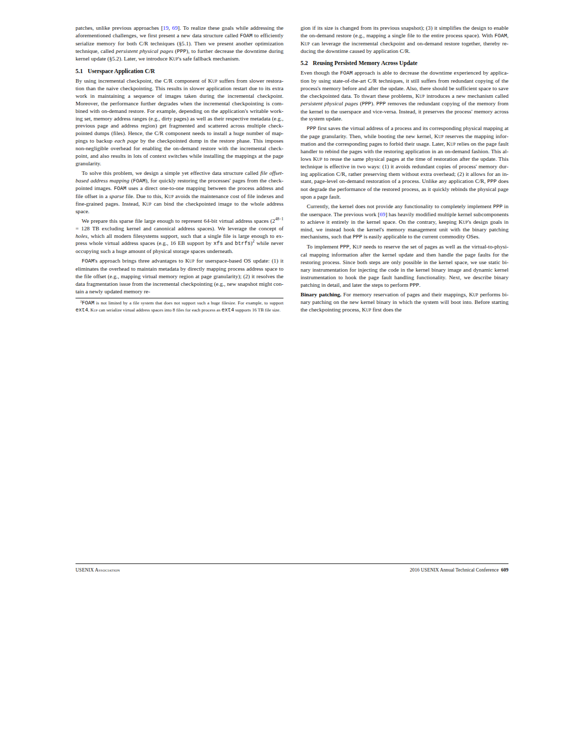patches, unlike previous approaches [19, 69]. To realize these goals while addressing the aforementioned challenges, we first present a new data structure called FOAM to efficiently serialize memory for both C/R techniques (§5.1). Then we present another optimization technique, called persistent physical pages (PPP), to further decrease the downtime during kernel update (§5.2). Later, we introduce Kup's safe fallback mechanism.
5.1 Userspace Application C/R
By using incremental checkpoint, the C/R component of Kup suffers from slower restoration than the naive checkpointing. This results in slower application restart due to its extra work in maintaining a sequence of images taken during the incremental checkpoint. Moreover, the performance further degrades when the incremental checkpointing is combined with on-demand restore. For example, depending on the application's writable working set, memory address ranges (e.g., dirty pages) as well as their respective metadata (e.g., previous page and address region) get fragmented and scattered across multiple checkpointed dumps (files). Hence, the C/R component needs to install a huge number of mappings to backup each page by the checkpointed dump in the restore phase. This imposes non-negligible overhead for enabling the on-demand restore with the incremental checkpoint, and also results in lots of context switches while installing the mappings at the page granularity.
To solve this problem, we design a simple yet effective data structure called file offset-based address mapping (FOAM), for quickly restoring the processes' pages from the checkpointed images. FOAM uses a direct one-to-one mapping between the process address and file offset in a sparse file. Due to this, Kup avoids the maintenance cost of file indexes and fine-grained pages. Instead, Kup can bind the checkpointed image to the whole address space.
We prepare this sparse file large enough to represent 64-bit virtual address spaces (248−1 = 128 TB excluding kernel and canonical address spaces). We leverage the concept of holes, which all modern filesystems support, such that a single file is large enough to express whole virtual address spaces (e.g., 16 EB support by xfs and btrfs)2 while never occupying such a huge amount of physical storage spaces underneath.
FOAM's approach brings three advantages to Kup for userspace-based OS update: (1) it eliminates the overhead to maintain metadata by directly mapping process address space to the file offset (e.g., mapping virtual memory region at page granularity); (2) it resolves the data fragmentation issue from the incremental checkpointing (e.g., new snapshot might contain a newly updated memory re-
2FOAM is not limited by a file system that does not support such a huge filesize. For example, to support ext4, Kup can serialize virtual address spaces into 8 files for each process as ext4 supports 16 TB file size.
gion if its size is changed from its previous snapshot); (3) it simplifies the design to enable the on-demand restore (e.g., mapping a single file to the entire process space). With FOAM, Kup can leverage the incremental checkpoint and on-demand restore together, thereby reducing the downtime caused by application C/R.
5.2 Reusing Persisted Memory Across Update
Even though the FOAM approach is able to decrease the downtime experienced by application by using state-of-the-art C/R techniques, it still suffers from redundant copying of the process's memory before and after the update. Also, there should be sufficient space to save the checkpointed data. To thwart these problems, Kup introduces a new mechanism called persistent physical pages (PPP). PPP removes the redundant copying of the memory from the kernel to the userspace and vice-versa. Instead, it preserves the process' memory across the system update.
PPP first saves the virtual address of a process and its corresponding physical mapping at the page granularity. Then, while booting the new kernel, Kup reserves the mapping information and the corresponding pages to forbid their usage. Later, Kup relies on the page fault handler to rebind the pages with the restoring application in an on-demand fashion. This allows Kup to reuse the same physical pages at the time of restoration after the update. This technique is effective in two ways: (1) it avoids redundant copies of process' memory during application C/R, rather preserving them without extra overhead; (2) it allows for an instant, page-level on-demand restoration of a process. Unlike any application C/R, PPP does not degrade the performance of the restored process, as it quickly rebinds the physical page upon a page fault.
Currently, the kernel does not provide any functionality to completely implement PPP in the userspace. The previous work [69] has heavily modified multiple kernel subcomponents to achieve it entirely in the kernel space. On the contrary, keeping Kup's design goals in mind, we instead hook the kernel's memory management unit with the binary patching mechanisms, such that PPP is easily applicable to the current commodity OSes.
To implement PPP, Kup needs to reserve the set of pages as well as the virtual-to-physical mapping information after the kernel update and then handle the page faults for the restoring process. Since both steps are only possible in the kernel space, we use static binary instrumentation for injecting the code in the kernel binary image and dynamic kernel instrumentation to hook the page fault handling functionality. Next, we describe binary patching in detail, and later the steps to perform PPP.
Binary patching. For memory reservation of pages and their mappings, Kup performs binary patching on the new kernel binary in which the system will boot into. Before starting the checkpointing process, Kup first does the
USENIX Association
2016 USENIX Annual Technical Conference609